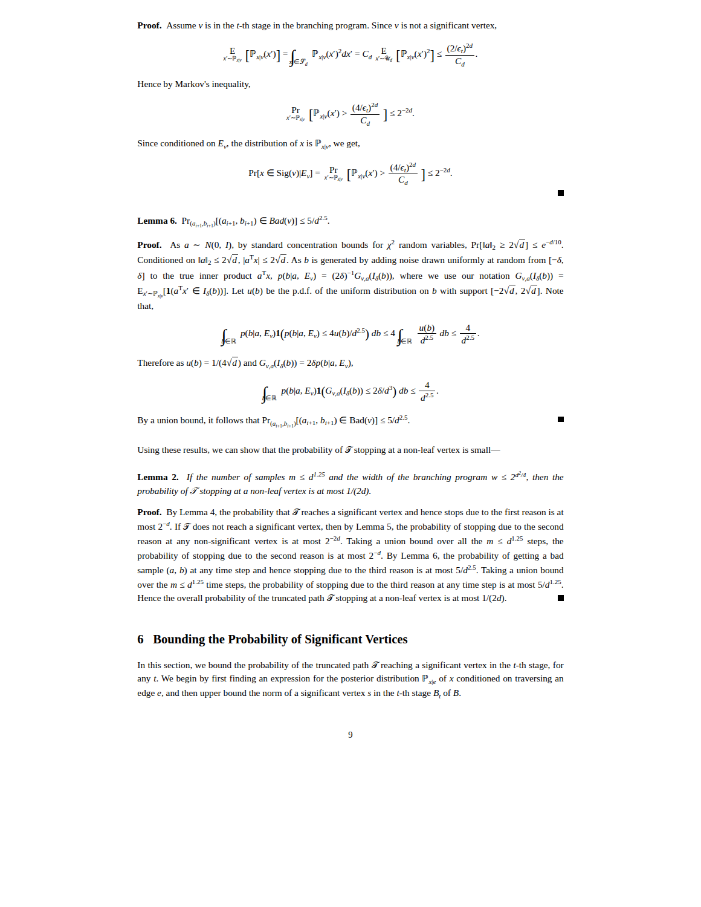Proof. Assume v is in the t-th stage in the branching program. Since v is not a significant vertex,
| E |
| x ′∼ℙ x / v |
[ℙx|v(x′)] = ∫x′∈𝒮d ℙx|v(x′)2 dx′ = Cd
| E |
| x ′∼𝒰 d |
[ℙx|v(x′)2] ≤
| (2/ ϵ t ) 2 d |
| C d |
.
Hence by Markov's inequality,
| Pr |
| x ′∼ℙ x / v |
[ℙx|v(x′) >
| (4/ ϵ t ) 2 d |
| C d |
] ≤ 2−2d.
Since conditioned on Ev, the distribution of x is ℙx|v, we get,
Pr[x ∈ Sig(v)|Ev] =
| Pr |
| x ′∼ℙ x / v |
[ℙx|v(x′) >
| (4/ ϵ t ) 2 d |
| C d |
] ≤ 2−2d.
Lemma 6. Pr(ai+1,bi+1)[(ai+1, bi+1) ∈ Bad(v)] ≤ 5/d 2.5.
Proof. As a ∼ N(0, I), by standard concentration bounds for χ 2 random variables, Pr[‖a‖2 ≥ 2√d] ≤ e−d/10. Conditioned on ‖a‖2 ≤ 2√d, |aTx| ≤ 2√d. As b is generated by adding noise drawn uniformly at random from [−δ, δ] to the true inner product aTx, p(b|a, Ev) = (2δ)−1 Gv,a(Iδ(b)), where we use our notation Gv,a(Iδ(b)) = Ex′∼ℙx|v[1(aTx′ ∈ Iδ(b))]. Let u(b) be the p.d.f. of the uniform distribution on b with support [−2√d, 2√d]. Note that,
∫b∈ℝ p(b|a, Ev)1(p(b|a, Ev) ≤ 4u(b)/d 2.5) db ≤ 4 ∫b∈ℝ
| u ( b ) |
| d 2.5 |
db ≤
| 4 |
| d 2.5 |
.
Therefore as u(b) = 1/(4√d) and Gv,a(Iδ(b)) = 2δp(b|a, Ev),
∫b∈ℝ p(b|a, Ev)1(Gv,a(Iδ(b)) ≤ 2δ/d 3) db ≤
| 4 |
| d 2.5 |
.
By a union bound, it follows that Pr(ai+1,bi+1)[(ai+1, bi+1) ∈ Bad(v)] ≤ 5/d 2.5.
Using these results, we can show that the probability of 𝒯 stopping at a non-leaf vertex is small—
Lemma 2. If the number of samples m ≤ d 1.25 and the width of the branching program w ≤ 2d 2/4, then the probability of 𝒯 stopping at a non-leaf vertex is at most 1/(2d).
Proof. By Lemma 4, the probability that 𝒯 reaches a significant vertex and hence stops due to the first reason is at most 2−d. If 𝒯 does not reach a significant vertex, then by Lemma 5, the probability of stopping due to the second reason at any non-significant vertex is at most 2−2d. Taking a union bound over all the m ≤ d 1.25 steps, the probability of stopping due to the second reason is at most 2−d. By Lemma 6, the probability of getting a bad sample (a, b) at any time step and hence stopping due to the third reason is at most 5/d 2.5. Taking a union bound over the m ≤ d 1.25 time steps, the probability of stopping due to the third reason at any time step is at most 5/d 1.25. Hence the overall probability of the truncated path 𝒯 stopping at a non-leaf vertex is at most 1/(2d).
6 Bounding the Probability of Significant Vertices
In this section, we bound the probability of the truncated path 𝒯 reaching a significant vertex in the t-th stage, for any t. We begin by first finding an expression for the posterior distribution ℙx|e of x conditioned on traversing an edge e, and then upper bound the norm of a significant vertex s in the t-th stage Bt of B.
9